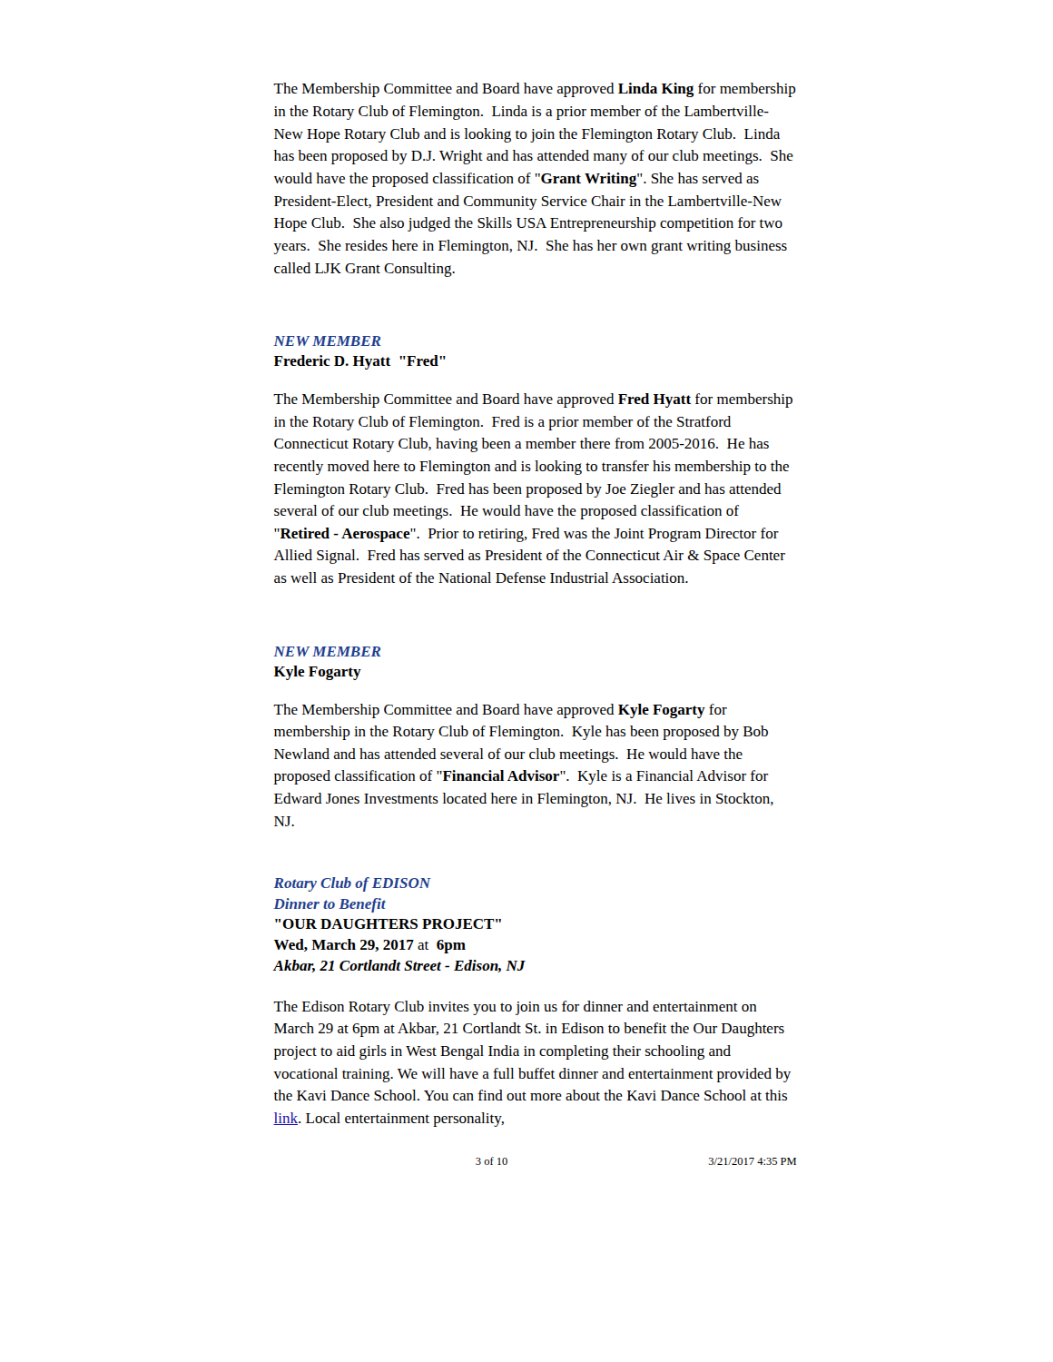The Membership Committee and Board have approved Linda King for membership in the Rotary Club of Flemington. Linda is a prior member of the Lambertville-New Hope Rotary Club and is looking to join the Flemington Rotary Club. Linda has been proposed by D.J. Wright and has attended many of our club meetings. She would have the proposed classification of "Grant Writing". She has served as President-Elect, President and Community Service Chair in the Lambertville-New Hope Club. She also judged the Skills USA Entrepreneurship competition for two years. She resides here in Flemington, NJ. She has her own grant writing business called LJK Grant Consulting.
NEW MEMBER
Frederic D. Hyatt "Fred"
The Membership Committee and Board have approved Fred Hyatt for membership in the Rotary Club of Flemington. Fred is a prior member of the Stratford Connecticut Rotary Club, having been a member there from 2005-2016. He has recently moved here to Flemington and is looking to transfer his membership to the Flemington Rotary Club. Fred has been proposed by Joe Ziegler and has attended several of our club meetings. He would have the proposed classification of "Retired - Aerospace". Prior to retiring, Fred was the Joint Program Director for Allied Signal. Fred has served as President of the Connecticut Air & Space Center as well as President of the National Defense Industrial Association.
NEW MEMBER
Kyle Fogarty
The Membership Committee and Board have approved Kyle Fogarty for membership in the Rotary Club of Flemington. Kyle has been proposed by Bob Newland and has attended several of our club meetings. He would have the proposed classification of "Financial Advisor". Kyle is a Financial Advisor for Edward Jones Investments located here in Flemington, NJ. He lives in Stockton, NJ.
Rotary Club of EDISON
Dinner to Benefit
"OUR DAUGHTERS PROJECT"
Wed, March 29, 2017 at 6pm
Akbar, 21 Cortlandt Street - Edison, NJ
The Edison Rotary Club invites you to join us for dinner and entertainment on March 29 at 6pm at Akbar, 21 Cortlandt St. in Edison to benefit the Our Daughters project to aid girls in West Bengal India in completing their schooling and vocational training. We will have a full buffet dinner and entertainment provided by the Kavi Dance School. You can find out more about the Kavi Dance School at this link. Local entertainment personality,
3 of 10 3/21/2017 4:35 PM